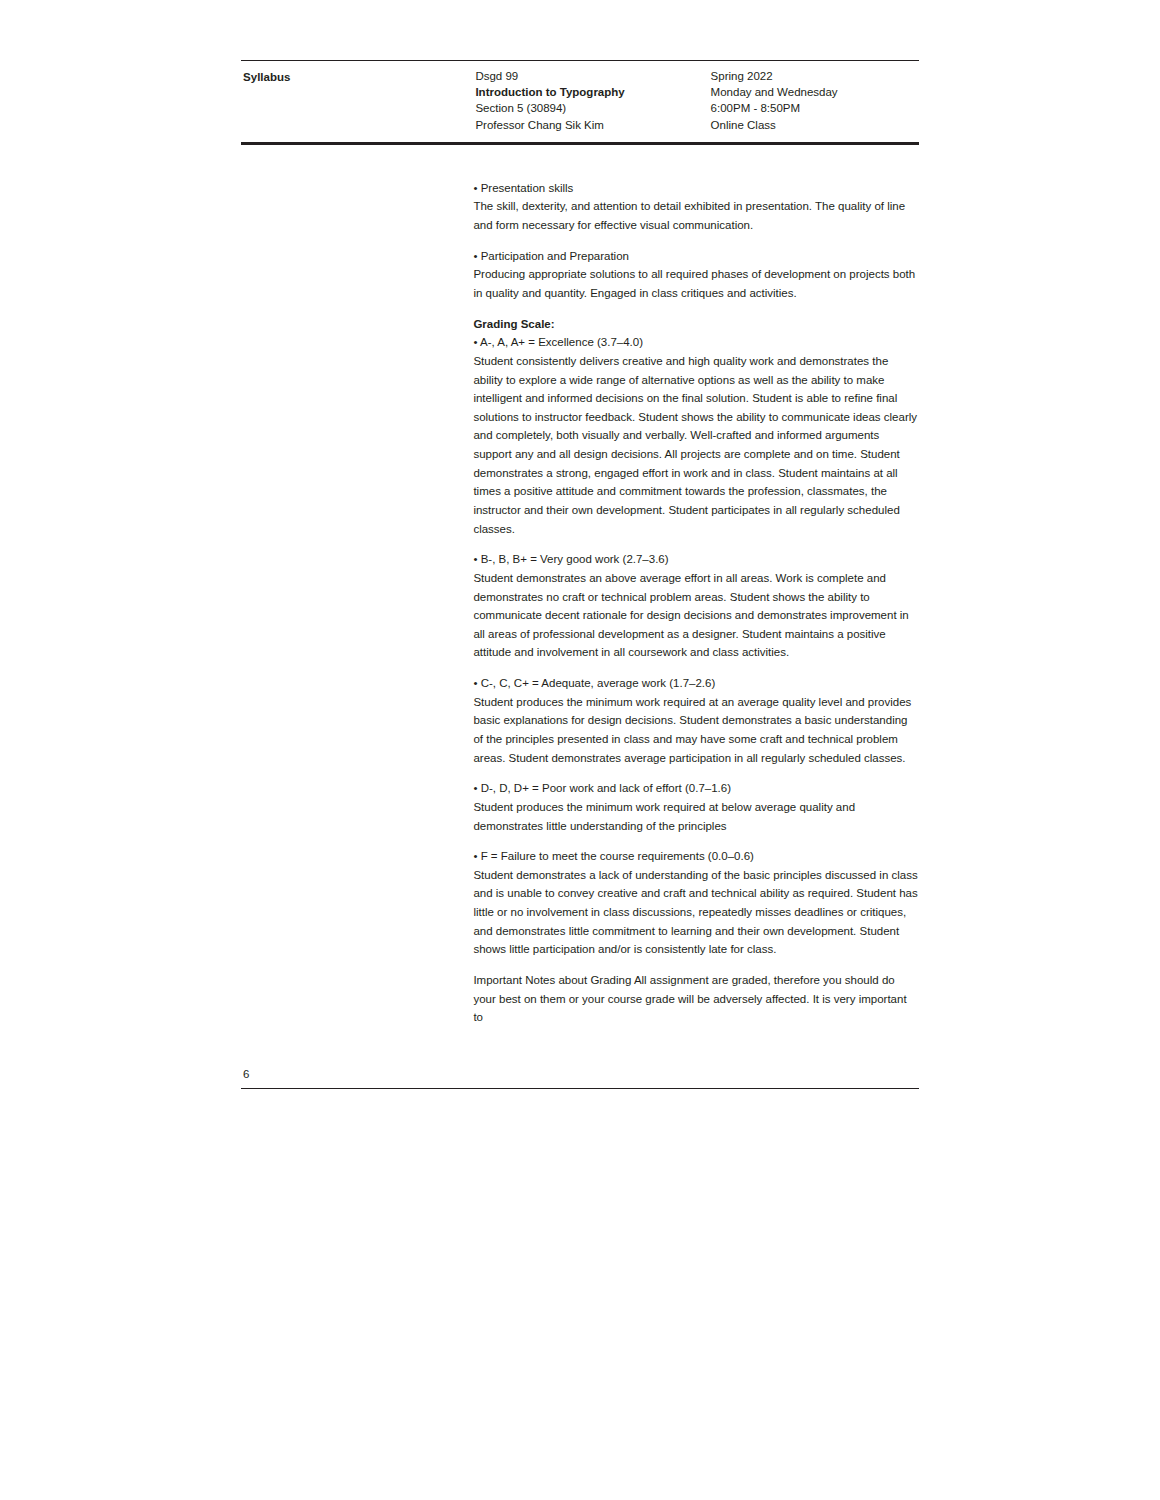Syllabus
Dsgd 99
Introduction to Typography
Section 5 (30894)
Professor Chang Sik Kim
Spring 2022
Monday and Wednesday
6:00PM - 8:50PM
Online Class
• Presentation skills
The skill, dexterity, and attention to detail exhibited in presentation. The quality of line and form necessary for effective visual communication.
• Participation and Preparation
Producing appropriate solutions to all required phases of development on projects both in quality and quantity. Engaged in class critiques and activities.
Grading Scale:
• A-, A, A+ = Excellence (3.7–4.0)
Student consistently delivers creative and high quality work and demonstrates the ability to explore a wide range of alternative options as well as the ability to make intelligent and informed decisions on the final solution. Student is able to refine final solutions to instructor feedback. Student shows the ability to communicate ideas clearly and completely, both visually and verbally. Well-crafted and informed arguments support any and all design decisions. All projects are complete and on time. Student demonstrates a strong, engaged effort in work and in class. Student maintains at all times a positive attitude and commitment towards the profession, classmates, the instructor and their own development. Student participates in all regularly scheduled classes.
• B-, B, B+ = Very good work (2.7–3.6)
Student demonstrates an above average effort in all areas. Work is complete and demonstrates no craft or technical problem areas. Student shows the ability to communicate decent rationale for design decisions and demonstrates improvement in all areas of professional development as a designer. Student maintains a positive attitude and involvement in all coursework and class activities.
• C-, C, C+ = Adequate, average work (1.7–2.6)
Student produces the minimum work required at an average quality level and provides basic explanations for design decisions. Student demonstrates a basic understanding of the principles presented in class and may have some craft and technical problem areas. Student demonstrates average participation in all regularly scheduled classes.
• D-, D, D+ = Poor work and lack of effort (0.7–1.6)
Student produces the minimum work required at below average quality and demonstrates little understanding of the principles
• F = Failure to meet the course requirements (0.0–0.6)
Student demonstrates a lack of understanding of the basic principles discussed in class and is unable to convey creative and craft and technical ability as required. Student has little or no involvement in class discussions, repeatedly misses deadlines or critiques, and demonstrates little commitment to learning and their own development. Student shows little participation and/or is consistently late for class.
Important Notes about Grading All assignment are graded, therefore you should do your best on them or your course grade will be adversely affected. It is very important to
6